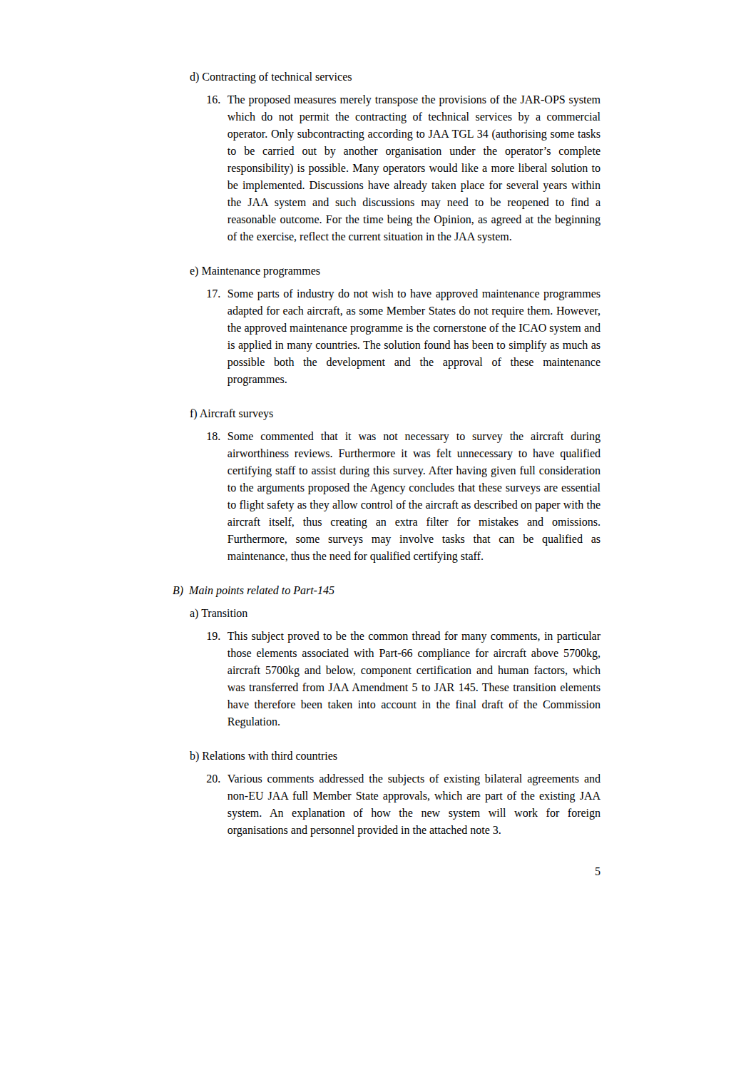d) Contracting of technical services
16. The proposed measures merely transpose the provisions of the JAR-OPS system which do not permit the contracting of technical services by a commercial operator. Only subcontracting according to JAA TGL 34 (authorising some tasks to be carried out by another organisation under the operator’s complete responsibility) is possible. Many operators would like a more liberal solution to be implemented. Discussions have already taken place for several years within the JAA system and such discussions may need to be reopened to find a reasonable outcome. For the time being the Opinion, as agreed at the beginning of the exercise, reflect the current situation in the JAA system.
e) Maintenance programmes
17. Some parts of industry do not wish to have approved maintenance programmes adapted for each aircraft, as some Member States do not require them. However, the approved maintenance programme is the cornerstone of the ICAO system and is applied in many countries. The solution found has been to simplify as much as possible both the development and the approval of these maintenance programmes.
f) Aircraft surveys
18. Some commented that it was not necessary to survey the aircraft during airworthiness reviews. Furthermore it was felt unnecessary to have qualified certifying staff to assist during this survey. After having given full consideration to the arguments proposed the Agency concludes that these surveys are essential to flight safety as they allow control of the aircraft as described on paper with the aircraft itself, thus creating an extra filter for mistakes and omissions. Furthermore, some surveys may involve tasks that can be qualified as maintenance, thus the need for qualified certifying staff.
B) Main points related to Part-145
a) Transition
19. This subject proved to be the common thread for many comments, in particular those elements associated with Part-66 compliance for aircraft above 5700kg, aircraft 5700kg and below, component certification and human factors, which was transferred from JAA Amendment 5 to JAR 145. These transition elements have therefore been taken into account in the final draft of the Commission Regulation.
b) Relations with third countries
20. Various comments addressed the subjects of existing bilateral agreements and non-EU JAA full Member State approvals, which are part of the existing JAA system. An explanation of how the new system will work for foreign organisations and personnel provided in the attached note 3.
5